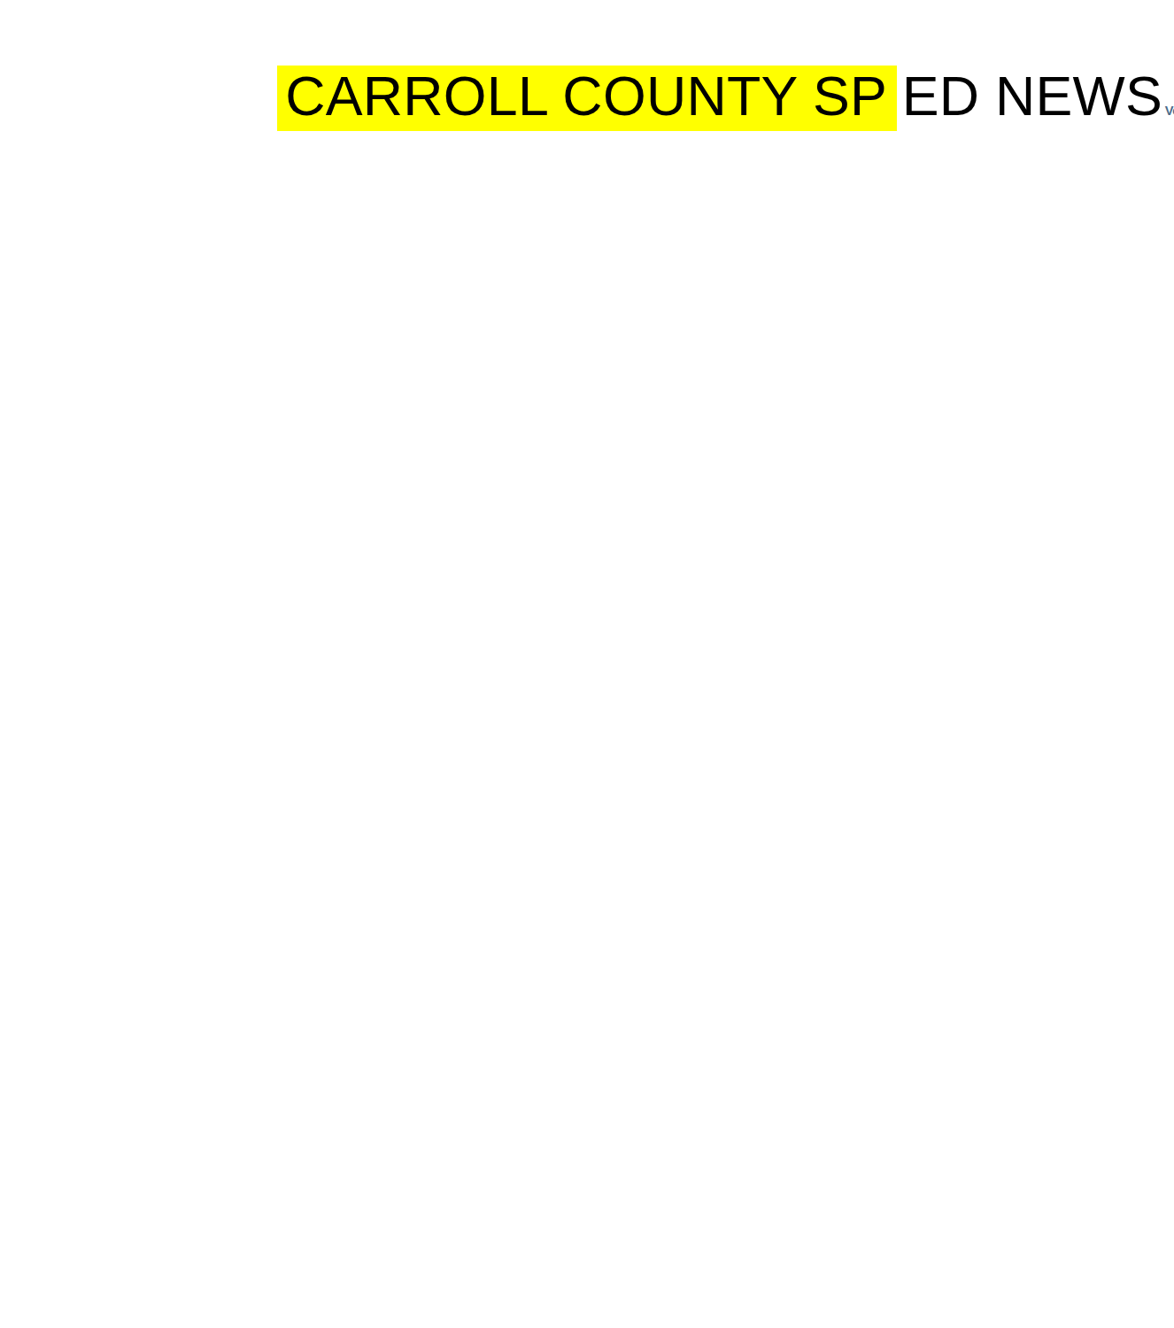CARROLL COUNTY SP ED NEWS Vol. 2